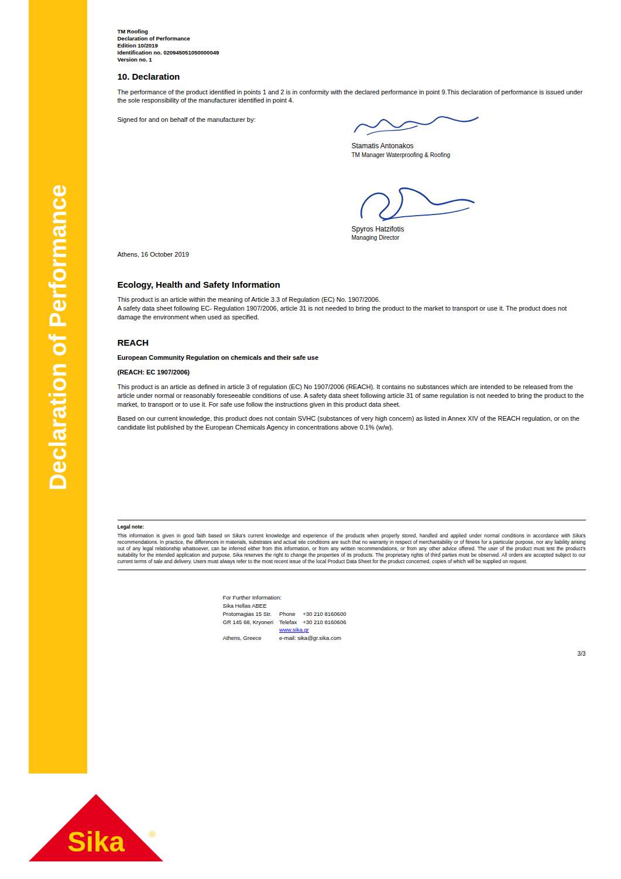Declaration of Performance
TM Roofing
Declaration of Performance
Edition 10/2019
Identification no. 020945051050000049
Version no. 1
10. Declaration
The performance of the product identified in points 1 and 2 is in conformity with the declared performance in point 9.This declaration of performance is issued under the sole responsibility of the manufacturer identified in point 4.
Signed for and on behalf of the manufacturer by:
Stamatis Antonakos
TM Manager Waterproofing & Roofing
Spyros Hatzifotis
Managing Director
Athens, 16 October 2019
Ecology, Health and Safety Information
This product is an article within the meaning of Article 3.3 of Regulation (EC) No. 1907/2006.
A safety data sheet following EC- Regulation 1907/2006, article 31 is not needed to bring the product to the market to transport or use it. The product does not damage the environment when used as specified.
REACH
European Community Regulation on chemicals and their safe use
(REACH: EC 1907/2006)
This product is an article as defined in article 3 of regulation (EC) No 1907/2006 (REACH). It contains no substances which are intended to be released from the article under normal or reasonably foreseeable conditions of use. A safety data sheet following article 31 of same regulation is not needed to bring the product to the market, to transport or to use it. For safe use follow the instructions given in this product data sheet.
Based on our current knowledge, this product does not contain SVHC (substances of very high concern) as listed in Annex XIV of the REACH regulation, or on the candidate list published by the European Chemicals Agency in concentrations above 0.1% (w/w).
Legal note:
This information is given in good faith based on Sika's current knowledge and experience of the products when properly stored, handled and applied under normal conditions in accordance with Sika's recommendations. In practice, the differences in materials, substrates and actual site conditions are such that no warranty in respect of merchantability or of fitness for a particular purpose, nor any liability arising out of any legal relationship whatsoever, can be inferred either from this information, or from any written recommendations, or from any other advice offered. The user of the product must test the product's suitability for the intended application and purpose. Sika reserves the right to change the properties of its products. The proprietary rights of third parties must be observed. All orders are accepted subject to our current terms of sale and delivery. Users must always refer to the most recent issue of the local Product Data Sheet for the product concerned, copies of which will be supplied on request.
| For Further Information: |
| Sika Hellas ABEE |
| Protomagias 15 Str. | Phone | +30 210 8160600 |
| GR 145 68, Kryoneri | Telefax | +30 210 8160606 |
| | www.sika.gr |
| Athens, Greece | e-mail: sika@gr.sika.com |
3/3